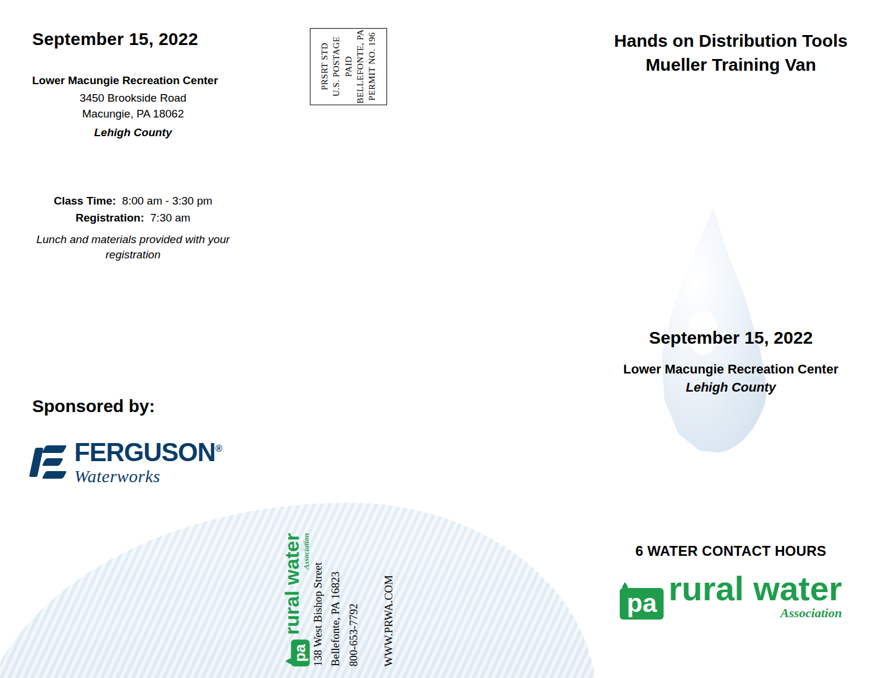September 15, 2022
Lower Macungie Recreation Center 3450 Brookside Road
Macungie, PA 18062 Lehigh County
Class Time: 8:00 am - 3:30 pm
Registration: 7:30 am Lunch and materials provided with your registration
Sponsored by:
FERGUSON®
Waterworks
PRSRT STD
U.S. POSTAGE
PAID
BELLEFONTE, PA
PERMIT NO. 196
pa rural water Association
138 West Bishop Street
Bellefonte, PA 16823
800-653-7792
WWW.PRWA.COM
Hands on Distribution Tools
Mueller Training Van
September 15, 2022
Lower Macungie Recreation Center Lehigh County
6 WATER CONTACT HOURS
pa rural water Association